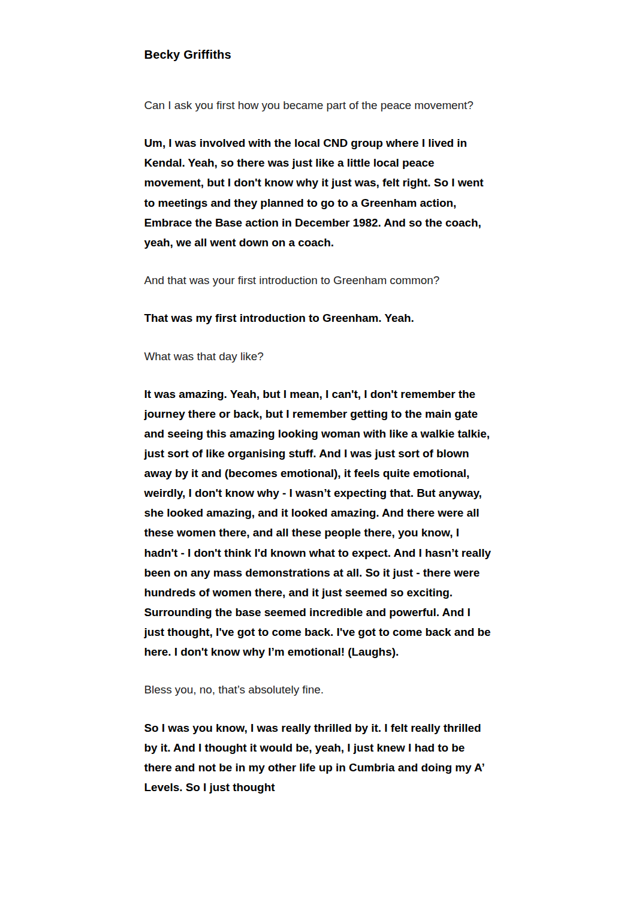Becky Griffiths
Can I ask you first how you became part of the peace movement?
Um, I was involved with the local CND group where I lived in Kendal. Yeah, so there was just like a little local peace movement, but I don't know why it just was, felt right. So I went to meetings and they planned to go to a Greenham action, Embrace the Base action in December 1982. And so the coach, yeah, we all went down on a coach.
And that was your first introduction to Greenham common?
That was my first introduction to Greenham. Yeah.
What was that day like?
It was amazing. Yeah, but I mean, I can't, I don't remember the journey there or back, but I remember getting to the main gate and seeing this amazing looking woman with like a walkie talkie, just sort of like organising stuff. And I was just sort of blown away by it and (becomes emotional), it feels quite emotional, weirdly, I don't know why - I wasn’t expecting that. But anyway, she looked amazing, and it looked amazing. And there were all these women there, and all these people there, you know, I hadn't - I don't think I'd known what to expect. And I hasn’t really been on any mass demonstrations at all. So it just - there were hundreds of women there, and it just seemed so exciting. Surrounding the base seemed incredible and powerful. And I just thought, I've got to come back. I've got to come back and be here. I don't know why I’m emotional! (Laughs).
Bless you, no, that’s absolutely fine.
So I was you know, I was really thrilled by it. I felt really thrilled by it. And I thought it would be, yeah, I just knew I had to be there and not be in my other life up in Cumbria and doing my A’ Levels. So I just thought